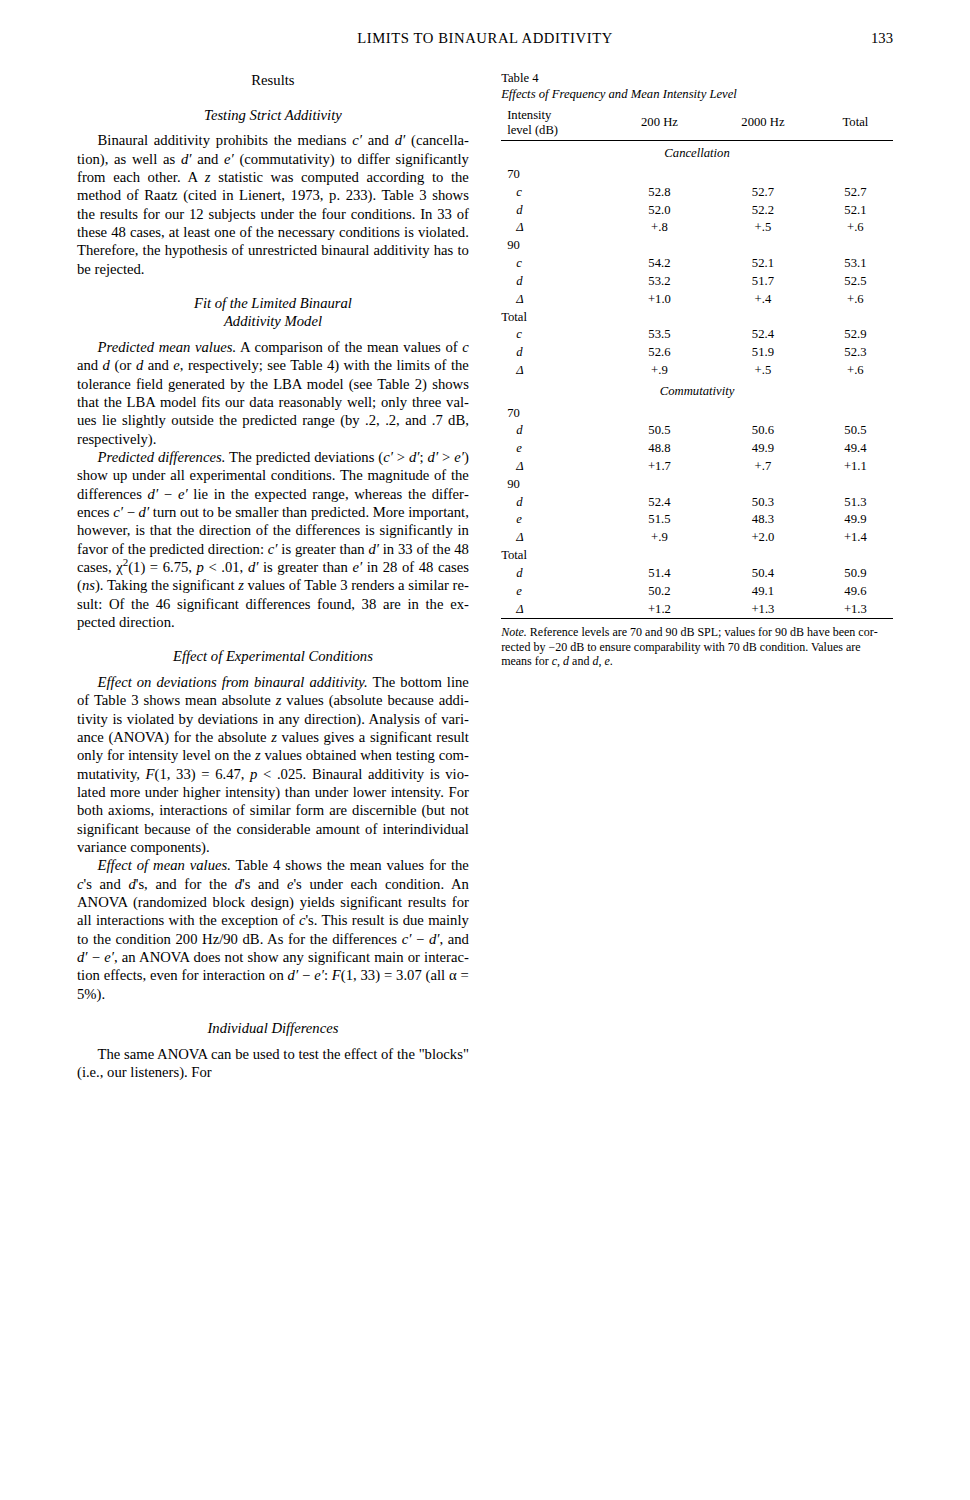LIMITS TO BINAURAL ADDITIVITY 133
Results
Testing Strict Additivity
Binaural additivity prohibits the medians c′ and d′ (cancellation), as well as d′ and e′ (commutativity) to differ significantly from each other. A z statistic was computed according to the method of Raatz (cited in Lienert, 1973, p. 233). Table 3 shows the results for our 12 subjects under the four conditions. In 33 of these 48 cases, at least one of the necessary conditions is violated. Therefore, the hypothesis of unrestricted binaural additivity has to be rejected.
Fit of the Limited Binaural
Additivity Model
Predicted mean values. A comparison of the mean values of c and d (or d and e, respectively; see Table 4) with the limits of the tolerance field generated by the LBA model (see Table 2) shows that the LBA model fits our data reasonably well; only three values lie slightly outside the predicted range (by .2, .2, and .7 dB, respectively).
Predicted differences. The predicted deviations (c′ > d′; d′ > e′) show up under all experimental conditions. The magnitude of the differences d′ − e′ lie in the expected range, whereas the differences c′ − d′ turn out to be smaller than predicted. More important, however, is that the direction of the differences is significantly in favor of the predicted direction: c′ is greater than d′ in 33 of the 48 cases, χ2(1) = 6.75, p < .01, d′ is greater than e′ in 28 of 48 cases (ns). Taking the significant z values of Table 3 renders a similar result: Of the 46 significant differences found, 38 are in the expected direction.
Effect of Experimental Conditions
Effect on deviations from binaural additivity. The bottom line of Table 3 shows mean absolute z values (absolute because additivity is violated by deviations in any direction). Analysis of variance (ANOVA) for the absolute z values gives a significant result only for intensity level on the z values obtained when testing commutativity, F(1, 33) = 6.47, p < .025. Binaural additivity is violated more under higher intensity) than under lower intensity. For both axioms, interactions of similar form are discernible (but not significant because of the considerable amount of interindividual variance components).
Effect of mean values. Table 4 shows the mean values for the c's and d's, and for the d's and e's under each condition. An ANOVA (randomized block design) yields significant results for all interactions with the exception of c's. This result is due mainly to the condition 200 Hz/90 dB. As for the differences c′ − d′, and d′ − e′, an ANOVA does not show any significant main or interaction effects, even for interaction on d′ − e′: F(1, 33) = 3.07 (all α = 5%).
Individual Differences
The same ANOVA can be used to test the effect of the "blocks" (i.e., our listeners). For
Table 4 Effects of Frequency and Mean Intensity Level
| Intensity level (dB) | 200 Hz | 2000 Hz | Total |
| --- | --- | --- | --- |
| Cancellation |
| 70 | | | |
| c | 52.8 | 52.7 | 52.7 |
| d | 52.0 | 52.2 | 52.1 |
| Δ | +.8 | +.5 | +.6 |
| 90 | | | |
| c | 54.2 | 52.1 | 53.1 |
| d | 53.2 | 51.7 | 52.5 |
| Δ | +1.0 | +.4 | +.6 |
| Total | | | |
| c | 53.5 | 52.4 | 52.9 |
| d | 52.6 | 51.9 | 52.3 |
| Δ | +.9 | +.5 | +.6 |
| Commutativity |
| 70 | | | |
| d | 50.5 | 50.6 | 50.5 |
| e | 48.8 | 49.9 | 49.4 |
| Δ | +1.7 | +.7 | +1.1 |
| 90 | | | |
| d | 52.4 | 50.3 | 51.3 |
| e | 51.5 | 48.3 | 49.9 |
| Δ | +.9 | +2.0 | +1.4 |
| Total | | | |
| d | 51.4 | 50.4 | 50.9 |
| e | 50.2 | 49.1 | 49.6 |
| Δ | +1.2 | +1.3 | +1.3 |
Note. Reference levels are 70 and 90 dB SPL; values for 90 dB have been corrected by −20 dB to ensure comparability with 70 dB condition. Values are means for c, d and d, e.